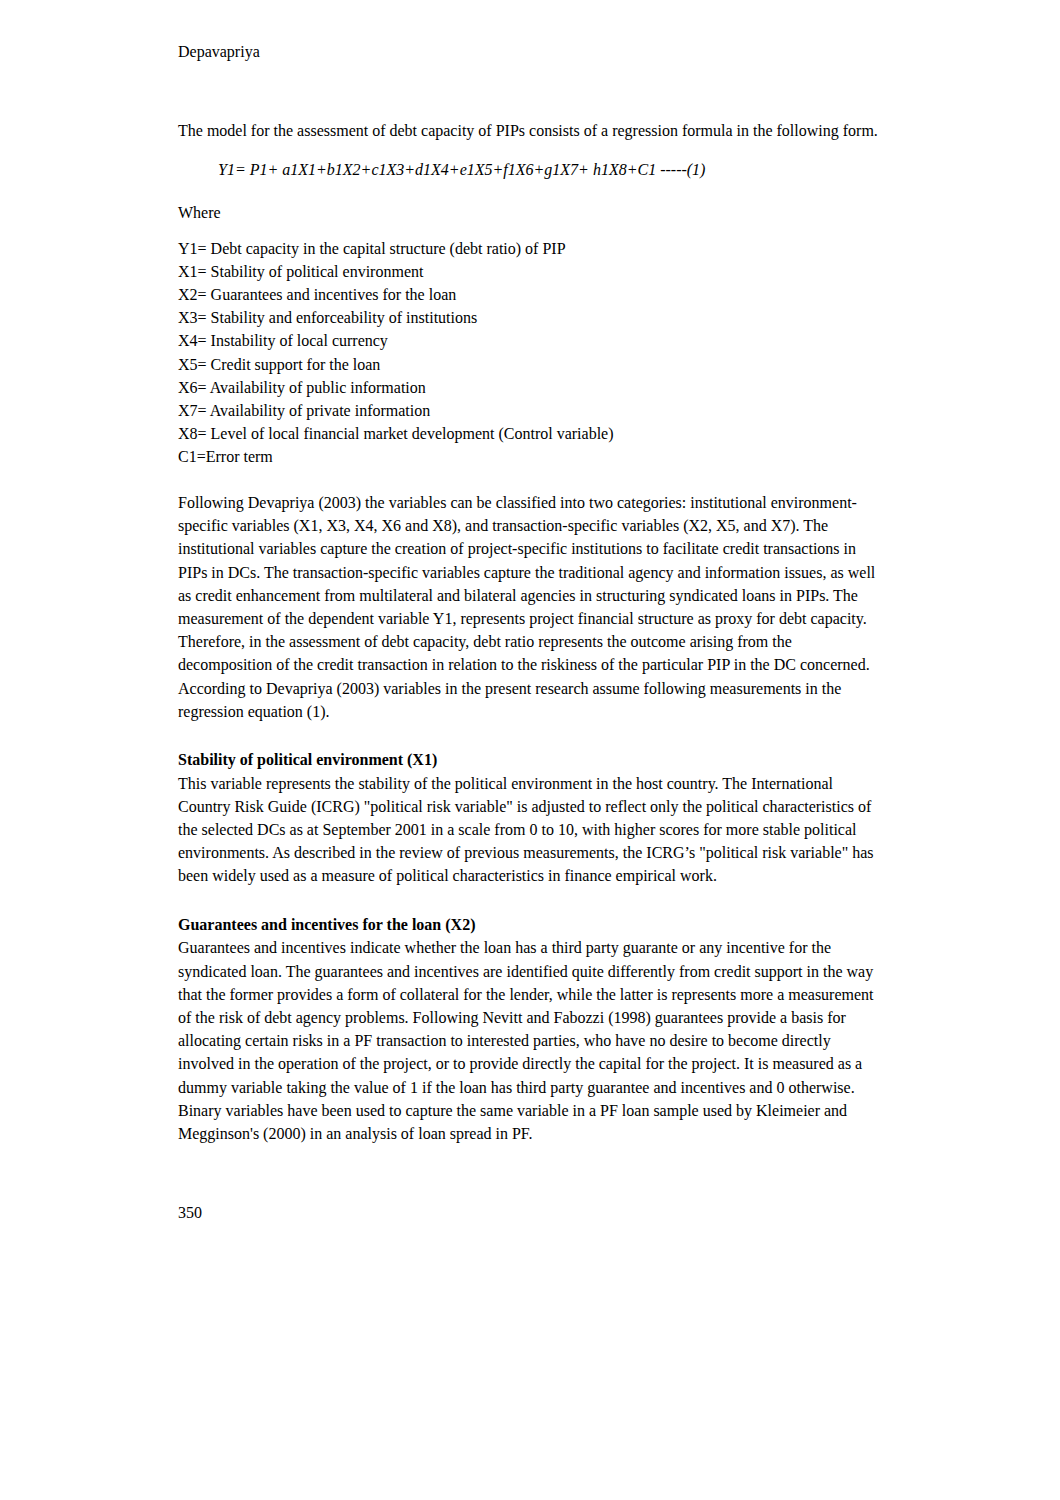Depavapriya
The model for the assessment of debt capacity of PIPs consists of a regression formula in the following form.
Y1= P1+ a1X1+b1X2+c1X3+d1X4+e1X5+f1X6+g1X7+ h1X8+C1 -----(1)
Where
Y1= Debt capacity in the capital structure (debt ratio) of PIP
X1= Stability of political environment
X2= Guarantees and incentives for the loan
X3= Stability and enforceability of institutions
X4= Instability of local currency
X5= Credit support for the loan
X6= Availability of public information
X7= Availability of private information
X8= Level of local financial market development (Control variable)
C1=Error term
Following Devapriya (2003) the variables can be classified into two categories: institutional environment-specific variables (X1, X3, X4, X6 and X8), and transaction-specific variables (X2, X5, and X7). The institutional variables capture the creation of project-specific institutions to facilitate credit transactions in PIPs in DCs. The transaction-specific variables capture the traditional agency and information issues, as well as credit enhancement from multilateral and bilateral agencies in structuring syndicated loans in PIPs. The measurement of the dependent variable Y1, represents project financial structure as proxy for debt capacity. Therefore, in the assessment of debt capacity, debt ratio represents the outcome arising from the decomposition of the credit transaction in relation to the riskiness of the particular PIP in the DC concerned. According to Devapriya (2003) variables in the present research assume following measurements in the regression equation (1).
Stability of political environment (X1)
This variable represents the stability of the political environment in the host country. The International Country Risk Guide (ICRG) "political risk variable" is adjusted to reflect only the political characteristics of the selected DCs as at September 2001 in a scale from 0 to 10, with higher scores for more stable political environments. As described in the review of previous measurements, the ICRG’s "political risk variable" has been widely used as a measure of political characteristics in finance empirical work.
Guarantees and incentives for the loan (X2)
Guarantees and incentives indicate whether the loan has a third party guarante or any incentive for the syndicated loan. The guarantees and incentives are identified quite differently from credit support in the way that the former provides a form of collateral for the lender, while the latter is represents more a measurement of the risk of debt agency problems. Following Nevitt and Fabozzi (1998) guarantees provide a basis for allocating certain risks in a PF transaction to interested parties, who have no desire to become directly involved in the operation of the project, or to provide directly the capital for the project. It is measured as a dummy variable taking the value of 1 if the loan has third party guarantee and incentives and 0 otherwise. Binary variables have been used to capture the same variable in a PF loan sample used by Kleimeier and Megginson's (2000) in an analysis of loan spread in PF.
350